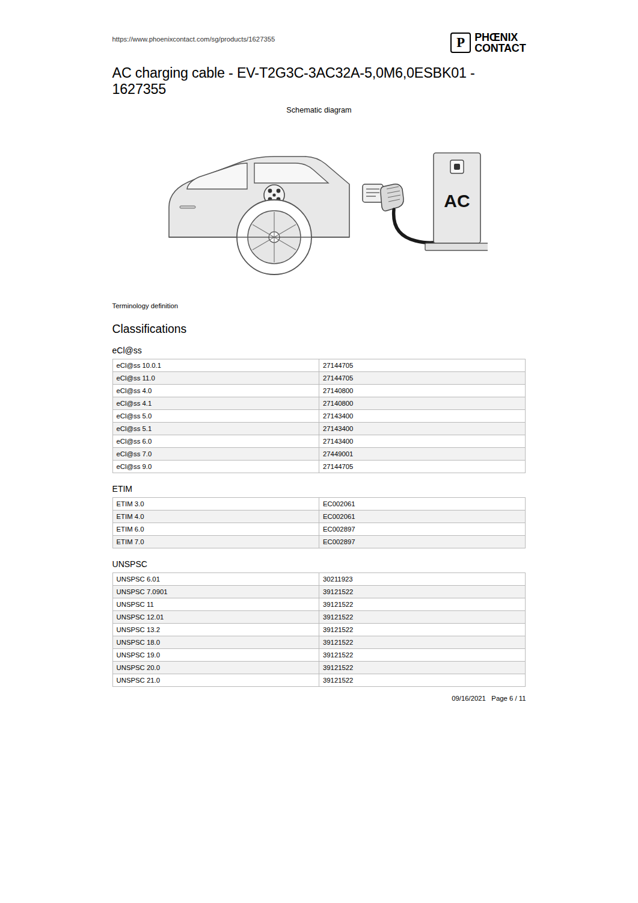https://www.phoenixcontact.com/sg/products/1627355
P
PHŒNIX
CONTACT
AC charging cable - EV-T2G3C-3AC32A-5,0M6,0ESBK01 - 1627355
Schematic diagram
AC
Terminology definition
Classifications
eCl@ss
| eCl@ss 10.0.1 | 27144705 |
| eCl@ss 11.0 | 27144705 |
| eCl@ss 4.0 | 27140800 |
| eCl@ss 4.1 | 27140800 |
| eCl@ss 5.0 | 27143400 |
| eCl@ss 5.1 | 27143400 |
| eCl@ss 6.0 | 27143400 |
| eCl@ss 7.0 | 27449001 |
| eCl@ss 9.0 | 27144705 |
ETIM
| ETIM 3.0 | EC002061 |
| ETIM 4.0 | EC002061 |
| ETIM 6.0 | EC002897 |
| ETIM 7.0 | EC002897 |
UNSPSC
| UNSPSC 6.01 | 30211923 |
| UNSPSC 7.0901 | 39121522 |
| UNSPSC 11 | 39121522 |
| UNSPSC 12.01 | 39121522 |
| UNSPSC 13.2 | 39121522 |
| UNSPSC 18.0 | 39121522 |
| UNSPSC 19.0 | 39121522 |
| UNSPSC 20.0 | 39121522 |
| UNSPSC 21.0 | 39121522 |
09/16/2021 Page 6 / 11